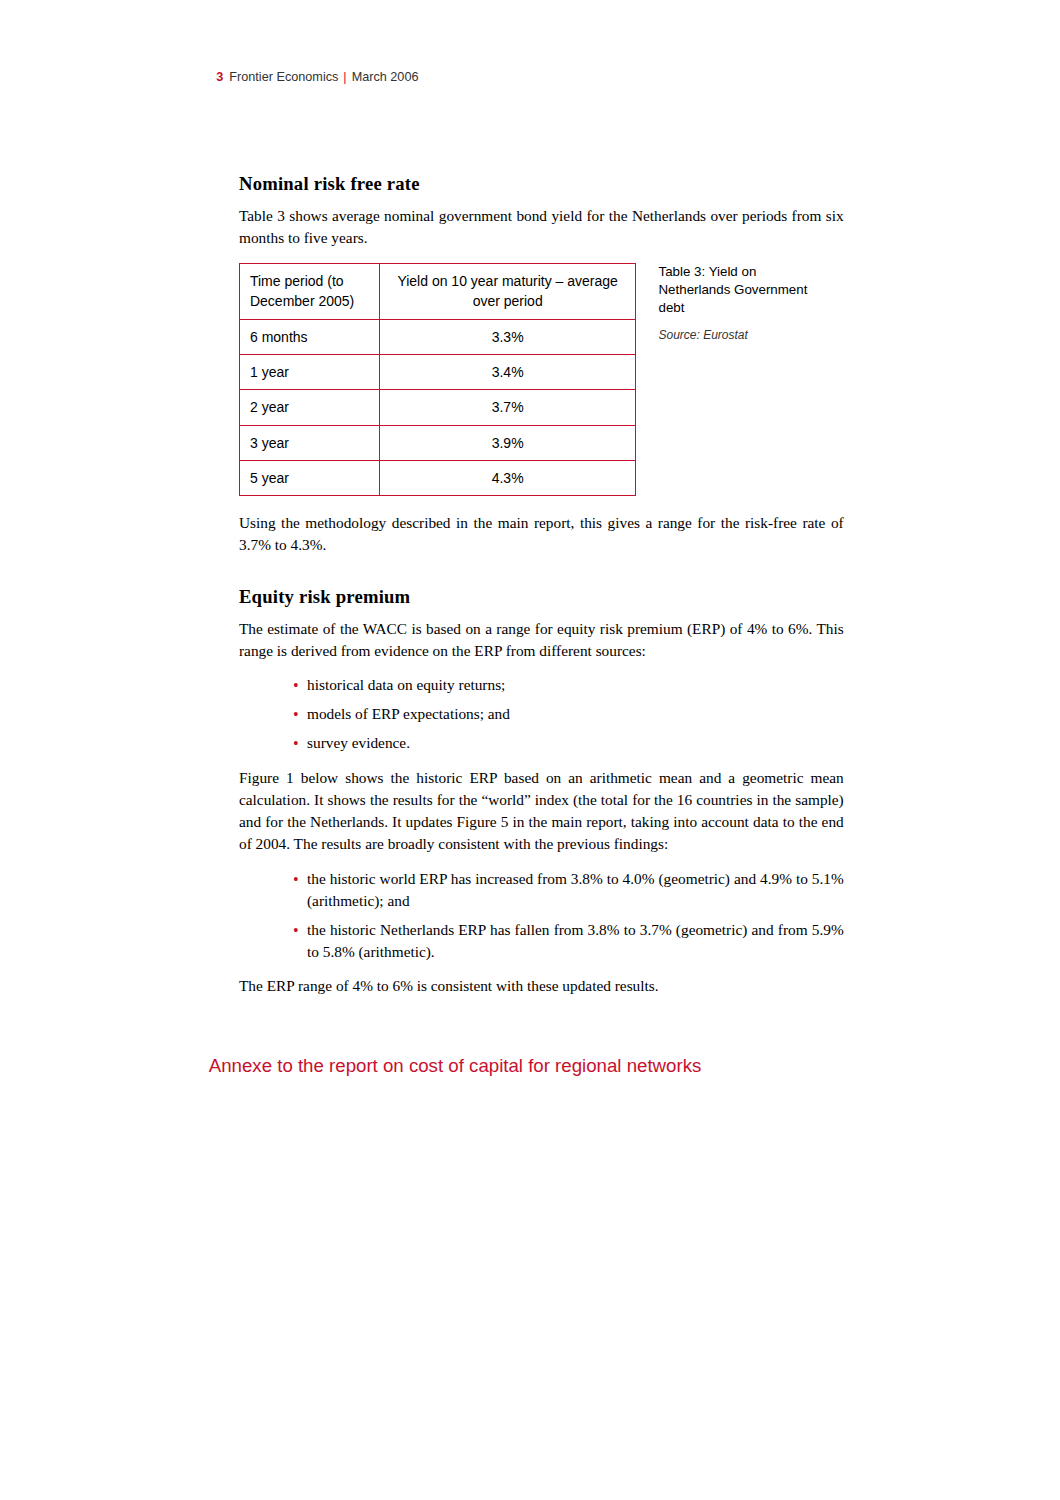3 Frontier Economics|March 2006
Nominal risk free rate
Table 3 shows average nominal government bond yield for the Netherlands over periods from six months to five years.
| Time period (to December 2005) | Yield on 10 year maturity – average over period |
| --- | --- |
| 6 months | 3.3% |
| 1 year | 3.4% |
| 2 year | 3.7% |
| 3 year | 3.9% |
| 5 year | 4.3% |
Table 3: Yield on Netherlands Government debt
Source: Eurostat
Using the methodology described in the main report, this gives a range for the risk-free rate of 3.7% to 4.3%.
Equity risk premium
The estimate of the WACC is based on a range for equity risk premium (ERP) of 4% to 6%. This range is derived from evidence on the ERP from different sources:
historical data on equity returns;
models of ERP expectations; and
survey evidence.
Figure 1 below shows the historic ERP based on an arithmetic mean and a geometric mean calculation. It shows the results for the “world” index (the total for the 16 countries in the sample) and for the Netherlands. It updates Figure 5 in the main report, taking into account data to the end of 2004. The results are broadly consistent with the previous findings:
the historic world ERP has increased from 3.8% to 4.0% (geometric) and 4.9% to 5.1% (arithmetic); and
the historic Netherlands ERP has fallen from 3.8% to 3.7% (geometric) and from 5.9% to 5.8% (arithmetic).
The ERP range of 4% to 6% is consistent with these updated results.
Annexe to the report on cost of capital for regional networks